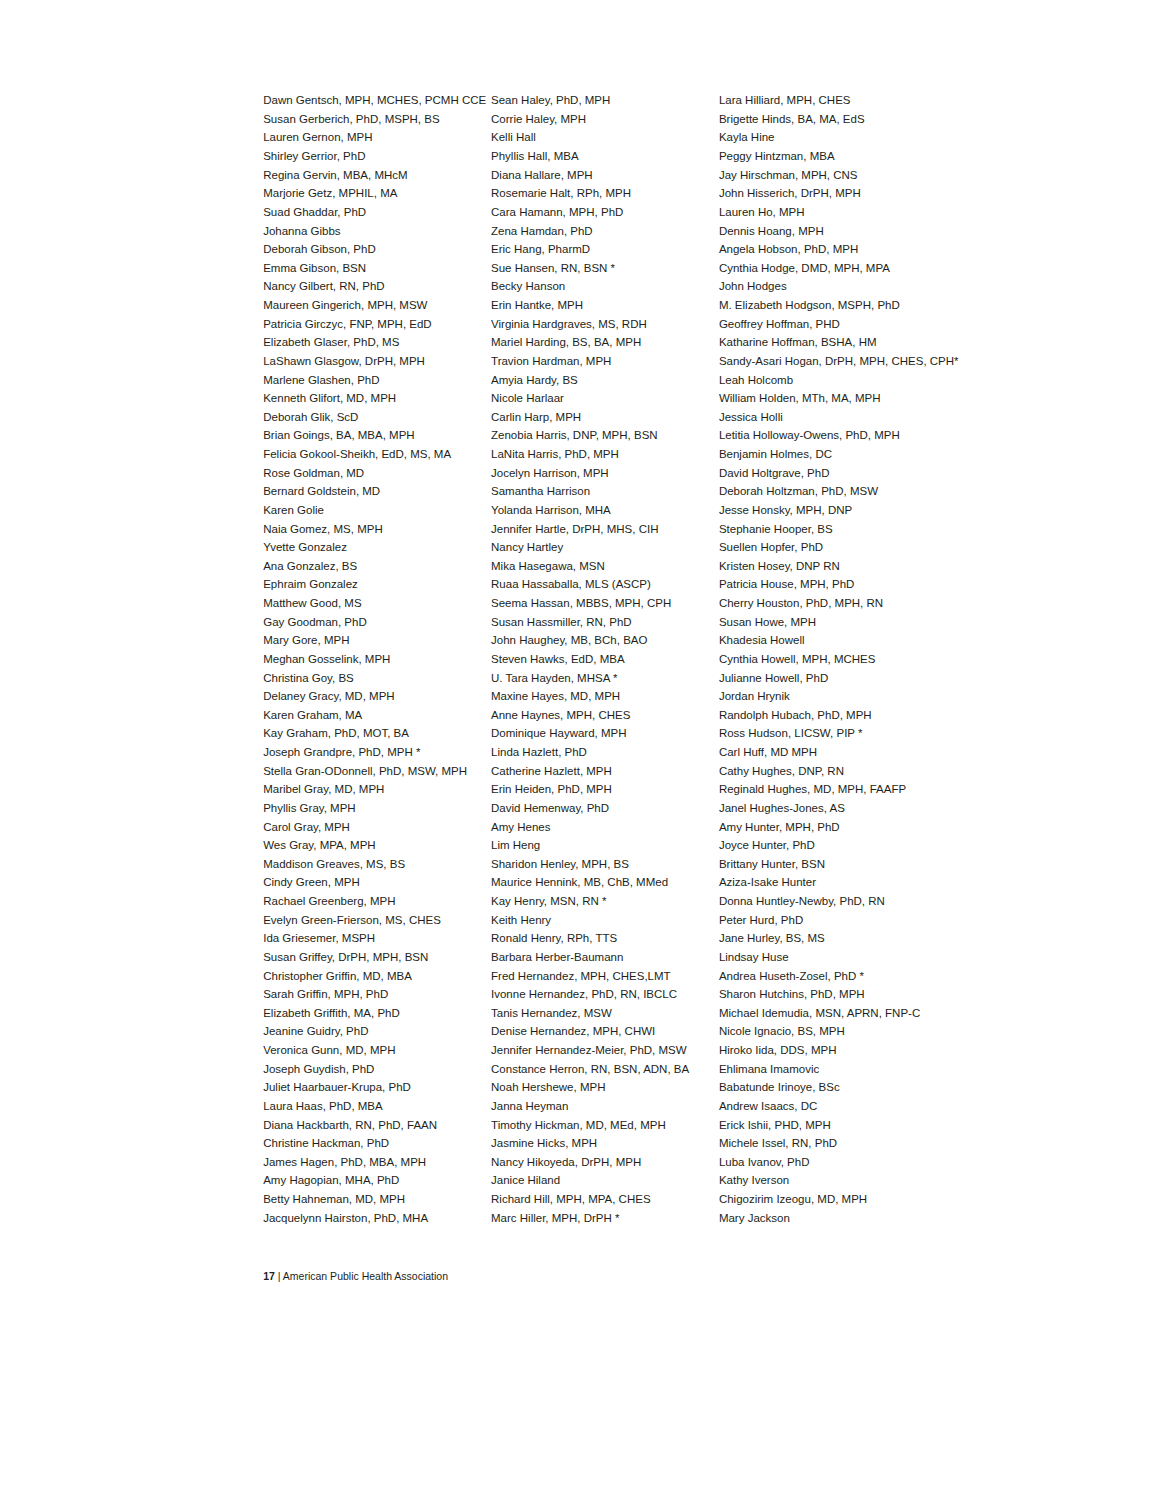Dawn Gentsch, MPH, MCHES, PCMH CCE
Susan Gerberich, PhD, MSPH, BS
Lauren Gernon, MPH
Shirley Gerrior, PhD
Regina Gervin, MBA, MHcM
Marjorie Getz, MPHIL, MA
Suad Ghaddar, PhD
Johanna Gibbs
Deborah Gibson, PhD
Emma Gibson, BSN
Nancy Gilbert, RN, PhD
Maureen Gingerich, MPH, MSW
Patricia Girczyc, FNP, MPH, EdD
Elizabeth Glaser, PhD, MS
LaShawn Glasgow, DrPH, MPH
Marlene Glashen, PhD
Kenneth Glifort, MD, MPH
Deborah Glik, ScD
Brian Goings, BA, MBA, MPH
Felicia Gokool-Sheikh, EdD, MS, MA
Rose Goldman, MD
Bernard Goldstein, MD
Karen Golie
Naia Gomez, MS, MPH
Yvette Gonzalez
Ana Gonzalez, BS
Ephraim Gonzalez
Matthew Good, MS
Gay Goodman, PhD
Mary Gore, MPH
Meghan Gosselink, MPH
Christina Goy, BS
Delaney Gracy, MD, MPH
Karen Graham, MA
Kay Graham, PhD, MOT, BA
Joseph Grandpre, PhD, MPH *
Stella Gran-ODonnell, PhD, MSW, MPH
Maribel Gray, MD, MPH
Phyllis Gray, MPH
Carol Gray, MPH
Wes Gray, MPA, MPH
Maddison Greaves, MS, BS
Cindy Green, MPH
Rachael Greenberg, MPH
Evelyn Green-Frierson, MS, CHES
Ida Griesemer, MSPH
Susan Griffey, DrPH, MPH, BSN
Christopher Griffin, MD, MBA
Sarah Griffin, MPH, PhD
Elizabeth Griffith, MA, PhD
Jeanine Guidry, PhD
Veronica Gunn, MD, MPH
Joseph Guydish, PhD
Juliet Haarbauer-Krupa, PhD
Laura Haas, PhD, MBA
Diana Hackbarth, RN, PhD, FAAN
Christine Hackman, PhD
James Hagen, PhD, MBA, MPH
Amy Hagopian, MHA, PhD
Betty Hahneman, MD, MPH
Jacquelynn Hairston, PhD, MHA
Sean Haley, PhD, MPH
Corrie Haley, MPH
Kelli Hall
Phyllis Hall, MBA
Diana Hallare, MPH
Rosemarie Halt, RPh, MPH
Cara Hamann, MPH, PhD
Zena Hamdan, PhD
Eric Hang, PharmD
Sue Hansen, RN, BSN *
Becky Hanson
Erin Hantke, MPH
Virginia Hardgraves, MS, RDH
Mariel Harding, BS, BA, MPH
Travion Hardman, MPH
Amyia Hardy, BS
Nicole Harlaar
Carlin Harp, MPH
Zenobia Harris, DNP, MPH, BSN
LaNita Harris, PhD, MPH
Jocelyn Harrison, MPH
Samantha Harrison
Yolanda Harrison, MHA
Jennifer Hartle, DrPH, MHS, CIH
Nancy Hartley
Mika Hasegawa, MSN
Ruaa Hassaballa, MLS (ASCP)
Seema Hassan, MBBS, MPH, CPH
Susan Hassmiller, RN, PhD
John Haughey, MB, BCh, BAO
Steven Hawks, EdD, MBA
U. Tara Hayden, MHSA *
Maxine Hayes, MD, MPH
Anne Haynes, MPH, CHES
Dominique Hayward, MPH
Linda Hazlett, PhD
Catherine Hazlett, MPH
Erin Heiden, PhD, MPH
David Hemenway, PhD
Amy Henes
Lim Heng
Sharidon Henley, MPH, BS
Maurice Hennink, MB, ChB, MMed
Kay Henry, MSN, RN *
Keith Henry
Ronald Henry, RPh, TTS
Barbara Herber-Baumann
Fred Hernandez, MPH, CHES,LMT
Ivonne Hernandez, PhD, RN, IBCLC
Tanis Hernandez, MSW
Denise Hernandez, MPH, CHWI
Jennifer Hernandez-Meier, PhD, MSW
Constance Herron, RN, BSN, ADN, BA
Noah Hershewe, MPH
Janna Heyman
Timothy Hickman, MD, MEd, MPH
Jasmine Hicks, MPH
Nancy Hikoyeda, DrPH, MPH
Janice Hiland
Richard Hill, MPH, MPA, CHES
Marc Hiller, MPH, DrPH *
Lara Hilliard, MPH, CHES
Brigette Hinds, BA, MA, EdS
Kayla Hine
Peggy Hintzman, MBA
Jay Hirschman, MPH, CNS
John Hisserich, DrPH, MPH
Lauren Ho, MPH
Dennis Hoang, MPH
Angela Hobson, PhD, MPH
Cynthia Hodge, DMD, MPH, MPA
John Hodges
M. Elizabeth Hodgson, MSPH, PhD
Geoffrey Hoffman, PHD
Katharine Hoffman, BSHA, HM
Sandy-Asari Hogan, DrPH, MPH, CHES, CPH*
Leah Holcomb
William Holden, MTh, MA, MPH
Jessica Holli
Letitia Holloway-Owens, PhD, MPH
Benjamin Holmes, DC
David Holtgrave, PhD
Deborah Holtzman, PhD, MSW
Jesse Honsky, MPH, DNP
Stephanie Hooper, BS
Suellen Hopfer, PhD
Kristen Hosey, DNP RN
Patricia House, MPH, PhD
Cherry Houston, PhD, MPH, RN
Susan Howe, MPH
Khadesia Howell
Cynthia Howell, MPH, MCHES
Julianne Howell, PhD
Jordan Hrynik
Randolph Hubach, PhD, MPH
Ross Hudson, LICSW, PIP *
Carl Huff, MD MPH
Cathy Hughes, DNP, RN
Reginald Hughes, MD, MPH, FAAFP
Janel Hughes-Jones, AS
Amy Hunter, MPH, PhD
Joyce Hunter, PhD
Brittany Hunter, BSN
Aziza-Isake Hunter
Donna Huntley-Newby, PhD, RN
Peter Hurd, PhD
Jane Hurley, BS, MS
Lindsay Huse
Andrea Huseth-Zosel, PhD *
Sharon Hutchins, PhD, MPH
Michael Idemudia, MSN, APRN, FNP-C
Nicole Ignacio, BS, MPH
Hiroko Iida, DDS, MPH
Ehlimana Imamovic
Babatunde Irinoye, BSc
Andrew Isaacs, DC
Erick Ishii, PHD, MPH
Michele Issel, RN, PhD
Luba Ivanov, PhD
Kathy Iverson
Chigozirim Izeogu, MD, MPH
Mary Jackson
17 | American Public Health Association